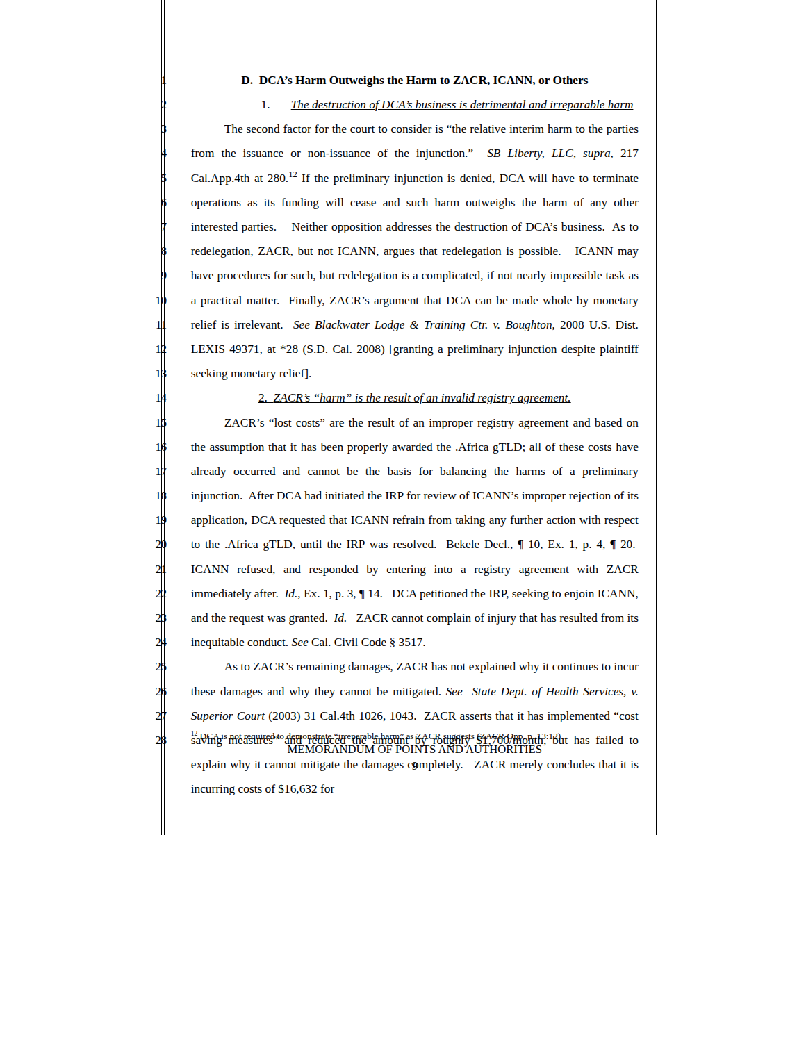1
2
3
4
5
6
7
8
9
10
11
12
13
14
15
16
17
18
19
20
21
22
23
24
25
26
27
28
D. DCA’s Harm Outweighs the Harm to ZACR, ICANN, or Others
1. The destruction of DCA’s business is detrimental and irreparable harm
The second factor for the court to consider is “the relative interim harm to the parties from the issuance or non-issuance of the injunction.” SB Liberty, LLC, supra, 217 Cal.App.4th at 280.12 If the preliminary injunction is denied, DCA will have to terminate operations as its funding will cease and such harm outweighs the harm of any other interested parties. Neither opposition addresses the destruction of DCA’s business. As to redelegation, ZACR, but not ICANN, argues that redelegation is possible. ICANN may have procedures for such, but redelegation is a complicated, if not nearly impossible task as a practical matter. Finally, ZACR’s argument that DCA can be made whole by monetary relief is irrelevant. See Blackwater Lodge & Training Ctr. v. Boughton, 2008 U.S. Dist. LEXIS 49371, at *28 (S.D. Cal. 2008) [granting a preliminary injunction despite plaintiff seeking monetary relief].
2. ZACR’s “harm” is the result of an invalid registry agreement.
ZACR’s “lost costs” are the result of an improper registry agreement and based on the assumption that it has been properly awarded the .Africa gTLD; all of these costs have already occurred and cannot be the basis for balancing the harms of a preliminary injunction. After DCA had initiated the IRP for review of ICANN’s improper rejection of its application, DCA requested that ICANN refrain from taking any further action with respect to the .Africa gTLD, until the IRP was resolved. Bekele Decl., ¶ 10, Ex. 1, p. 4, ¶ 20. ICANN refused, and responded by entering into a registry agreement with ZACR immediately after. Id., Ex. 1, p. 3, ¶ 14. DCA petitioned the IRP, seeking to enjoin ICANN, and the request was granted. Id. ZACR cannot complain of injury that has resulted from its inequitable conduct. See Cal. Civil Code § 3517.
As to ZACR’s remaining damages, ZACR has not explained why it continues to incur these damages and why they cannot be mitigated. See State Dept. of Health Services, v. Superior Court (2003) 31 Cal.4th 1026, 1043. ZACR asserts that it has implemented “cost saving measures” and reduced the amount by roughly $1,700/month, but has failed to explain why it cannot mitigate the damages completely. ZACR merely concludes that it is incurring costs of $16,632 for
12 DCA is not required to demonstrate “irreparable harm” as ZACR suggests (ZACR Opp. p. 13:12).
MEMORANDUM OF POINTS AND AUTHORITIES
9